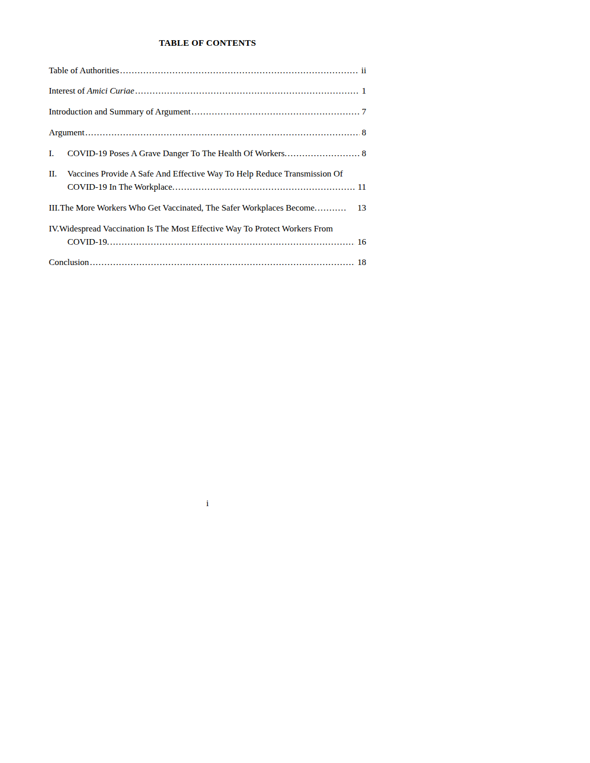Table of Contents
Table of Authorities .................................................................................................. ii
Interest of Amici Curiae .............................................................................................. 1
Introduction and Summary of Argument .................................................................. 7
Argument ..................................................................................................................... 8
I. COVID-19 Poses A Grave Danger To The Health Of Workers. ............................. 8
II. Vaccines Provide A Safe And Effective Way To Help Reduce Transmission Of
COVID-19 In The Workplace. .............................................................................. 11
III.The More Workers Who Get Vaccinated, The Safer Workplaces Become. .......... 13
IV.Widespread Vaccination Is The Most Effective Way To Protect Workers From
COVID-19. ............................................................................................................ 16
Conclusion .............................................................................................................. 18
i